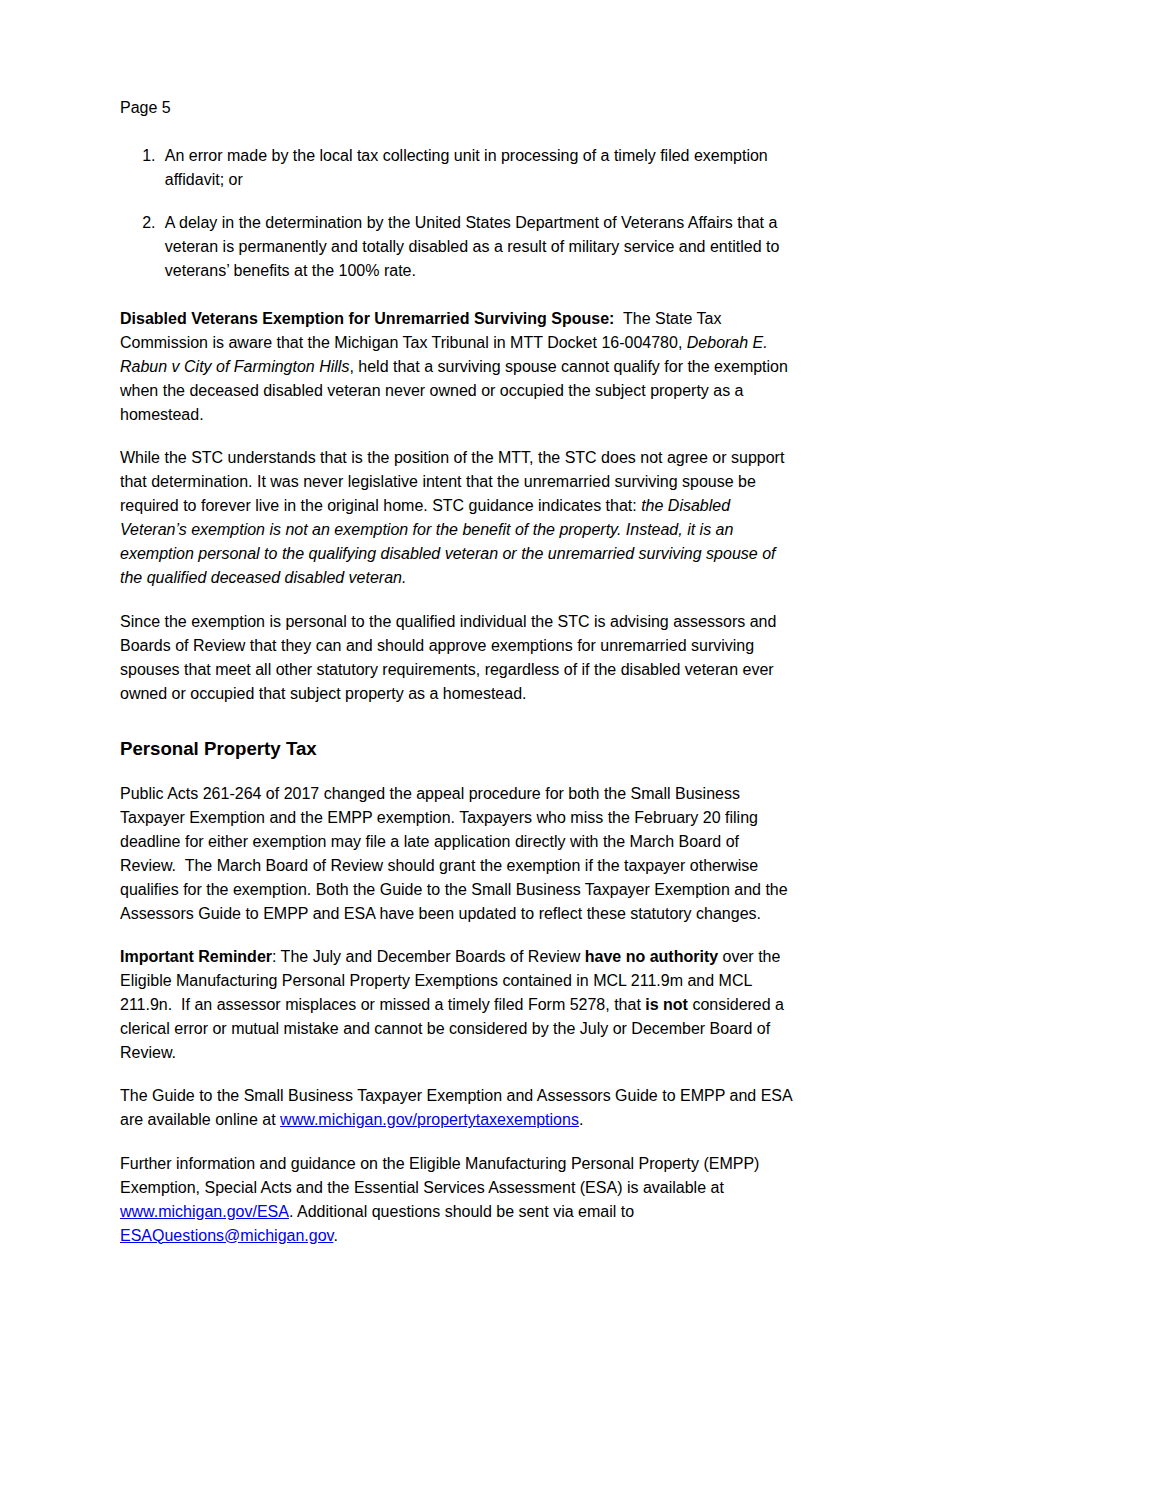Page 5
An error made by the local tax collecting unit in processing of a timely filed exemption affidavit; or
A delay in the determination by the United States Department of Veterans Affairs that a veteran is permanently and totally disabled as a result of military service and entitled to veterans’ benefits at the 100% rate.
Disabled Veterans Exemption for Unremarried Surviving Spouse: The State Tax Commission is aware that the Michigan Tax Tribunal in MTT Docket 16-004780, Deborah E. Rabun v City of Farmington Hills, held that a surviving spouse cannot qualify for the exemption when the deceased disabled veteran never owned or occupied the subject property as a homestead.
While the STC understands that is the position of the MTT, the STC does not agree or support that determination. It was never legislative intent that the unremarried surviving spouse be required to forever live in the original home. STC guidance indicates that: the Disabled Veteran’s exemption is not an exemption for the benefit of the property. Instead, it is an exemption personal to the qualifying disabled veteran or the unremarried surviving spouse of the qualified deceased disabled veteran.
Since the exemption is personal to the qualified individual the STC is advising assessors and Boards of Review that they can and should approve exemptions for unremarried surviving spouses that meet all other statutory requirements, regardless of if the disabled veteran ever owned or occupied that subject property as a homestead.
Personal Property Tax
Public Acts 261-264 of 2017 changed the appeal procedure for both the Small Business Taxpayer Exemption and the EMPP exemption. Taxpayers who miss the February 20 filing deadline for either exemption may file a late application directly with the March Board of Review. The March Board of Review should grant the exemption if the taxpayer otherwise qualifies for the exemption. Both the Guide to the Small Business Taxpayer Exemption and the Assessors Guide to EMPP and ESA have been updated to reflect these statutory changes.
Important Reminder: The July and December Boards of Review have no authority over the Eligible Manufacturing Personal Property Exemptions contained in MCL 211.9m and MCL 211.9n. If an assessor misplaces or missed a timely filed Form 5278, that is not considered a clerical error or mutual mistake and cannot be considered by the July or December Board of Review.
The Guide to the Small Business Taxpayer Exemption and Assessors Guide to EMPP and ESA are available online at www.michigan.gov/propertytaxexemptions.
Further information and guidance on the Eligible Manufacturing Personal Property (EMPP) Exemption, Special Acts and the Essential Services Assessment (ESA) is available at www.michigan.gov/ESA. Additional questions should be sent via email to ESAQuestions@michigan.gov.